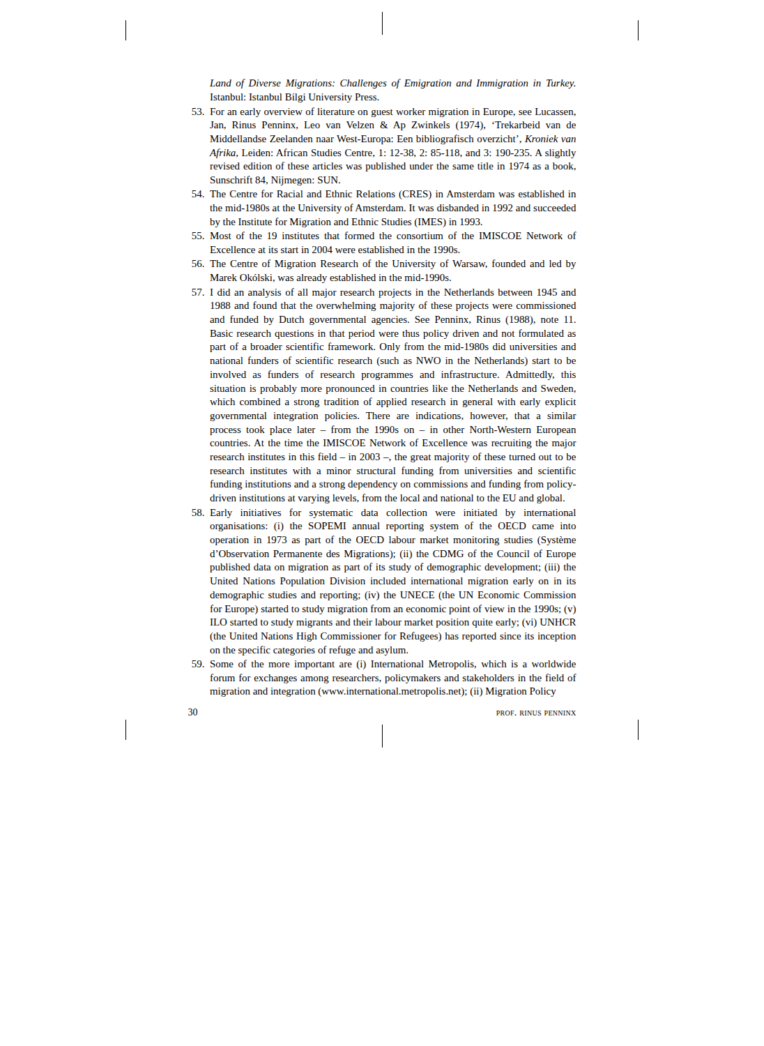Land of Diverse Migrations: Challenges of Emigration and Immigration in Turkey. Istanbul: Istanbul Bilgi University Press.
53. For an early overview of literature on guest worker migration in Europe, see Lucassen, Jan, Rinus Penninx, Leo van Velzen & Ap Zwinkels (1974), ‘Trekarbeid van de Middellandse Zeelanden naar West-Europa: Een bibliografisch overzicht’, Kroniek van Afrika, Leiden: African Studies Centre, 1: 12-38, 2: 85-118, and 3: 190-235. A slightly revised edition of these articles was published under the same title in 1974 as a book, Sunschrift 84, Nijmegen: SUN.
54. The Centre for Racial and Ethnic Relations (CRES) in Amsterdam was established in the mid-1980s at the University of Amsterdam. It was disbanded in 1992 and succeeded by the Institute for Migration and Ethnic Studies (IMES) in 1993.
55. Most of the 19 institutes that formed the consortium of the IMISCOE Network of Excellence at its start in 2004 were established in the 1990s.
56. The Centre of Migration Research of the University of Warsaw, founded and led by Marek Okólski, was already established in the mid-1990s.
57. I did an analysis of all major research projects in the Netherlands between 1945 and 1988 and found that the overwhelming majority of these projects were commissioned and funded by Dutch governmental agencies. See Penninx, Rinus (1988), note 11. Basic research questions in that period were thus policy driven and not formulated as part of a broader scientific framework. Only from the mid-1980s did universities and national funders of scientific research (such as NWO in the Netherlands) start to be involved as funders of research programmes and infrastructure. Admittedly, this situation is probably more pronounced in countries like the Netherlands and Sweden, which combined a strong tradition of applied research in general with early explicit governmental integration policies. There are indications, however, that a similar process took place later – from the 1990s on – in other North-Western European countries. At the time the IMISCOE Network of Excellence was recruiting the major research institutes in this field – in 2003 –, the great majority of these turned out to be research institutes with a minor structural funding from universities and scientific funding institutions and a strong dependency on commissions and funding from policy-driven institutions at varying levels, from the local and national to the EU and global.
58. Early initiatives for systematic data collection were initiated by international organisations: (i) the SOPEMI annual reporting system of the OECD came into operation in 1973 as part of the OECD labour market monitoring studies (Système d’Observation Permanente des Migrations); (ii) the CDMG of the Council of Europe published data on migration as part of its study of demographic development; (iii) the United Nations Population Division included international migration early on in its demographic studies and reporting; (iv) the UNECE (the UN Economic Commission for Europe) started to study migration from an economic point of view in the 1990s; (v) ILO started to study migrants and their labour market position quite early; (vi) UNHCR (the United Nations High Commissioner for Refugees) has reported since its inception on the specific categories of refuge and asylum.
59. Some of the more important are (i) International Metropolis, which is a worldwide forum for exchanges among researchers, policymakers and stakeholders in the field of migration and integration (www.international.metropolis.net); (ii) Migration Policy
30 prof. rinus penninx